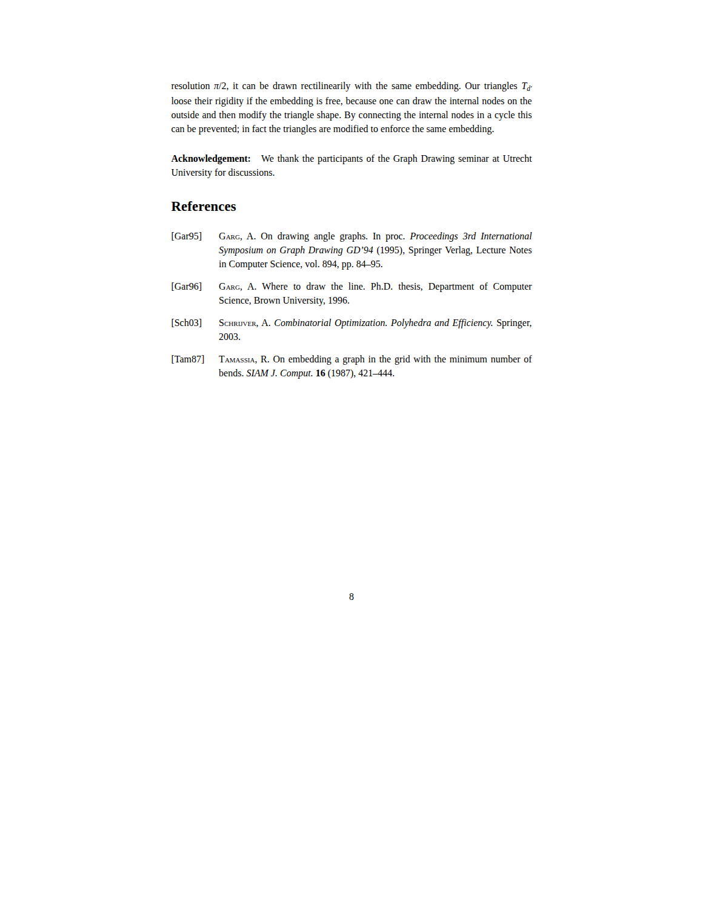resolution π/2, it can be drawn rectilinearily with the same embedding. Our triangles Td′ loose their rigidity if the embedding is free, because one can draw the internal nodes on the outside and then modify the triangle shape. By connecting the internal nodes in a cycle this can be prevented; in fact the triangles are modified to enforce the same embedding.
Acknowledgement: We thank the participants of the Graph Drawing seminar at Utrecht University for discussions.
References
[Gar95]
Garg, A. On drawing angle graphs. In proc. Proceedings 3rd International Symposium on Graph Drawing GD’94 (1995), Springer Verlag, Lecture Notes in Computer Science, vol. 894, pp. 84–95.
[Gar96]
Garg, A. Where to draw the line. Ph.D. thesis, Department of Computer Science, Brown University, 1996.
[Sch03]
Schrijver, A. Combinatorial Optimization. Polyhedra and Efficiency. Springer, 2003.
[Tam87]
Tamassia, R. On embedding a graph in the grid with the minimum number of bends. SIAM J. Comput. 16 (1987), 421–444.
8